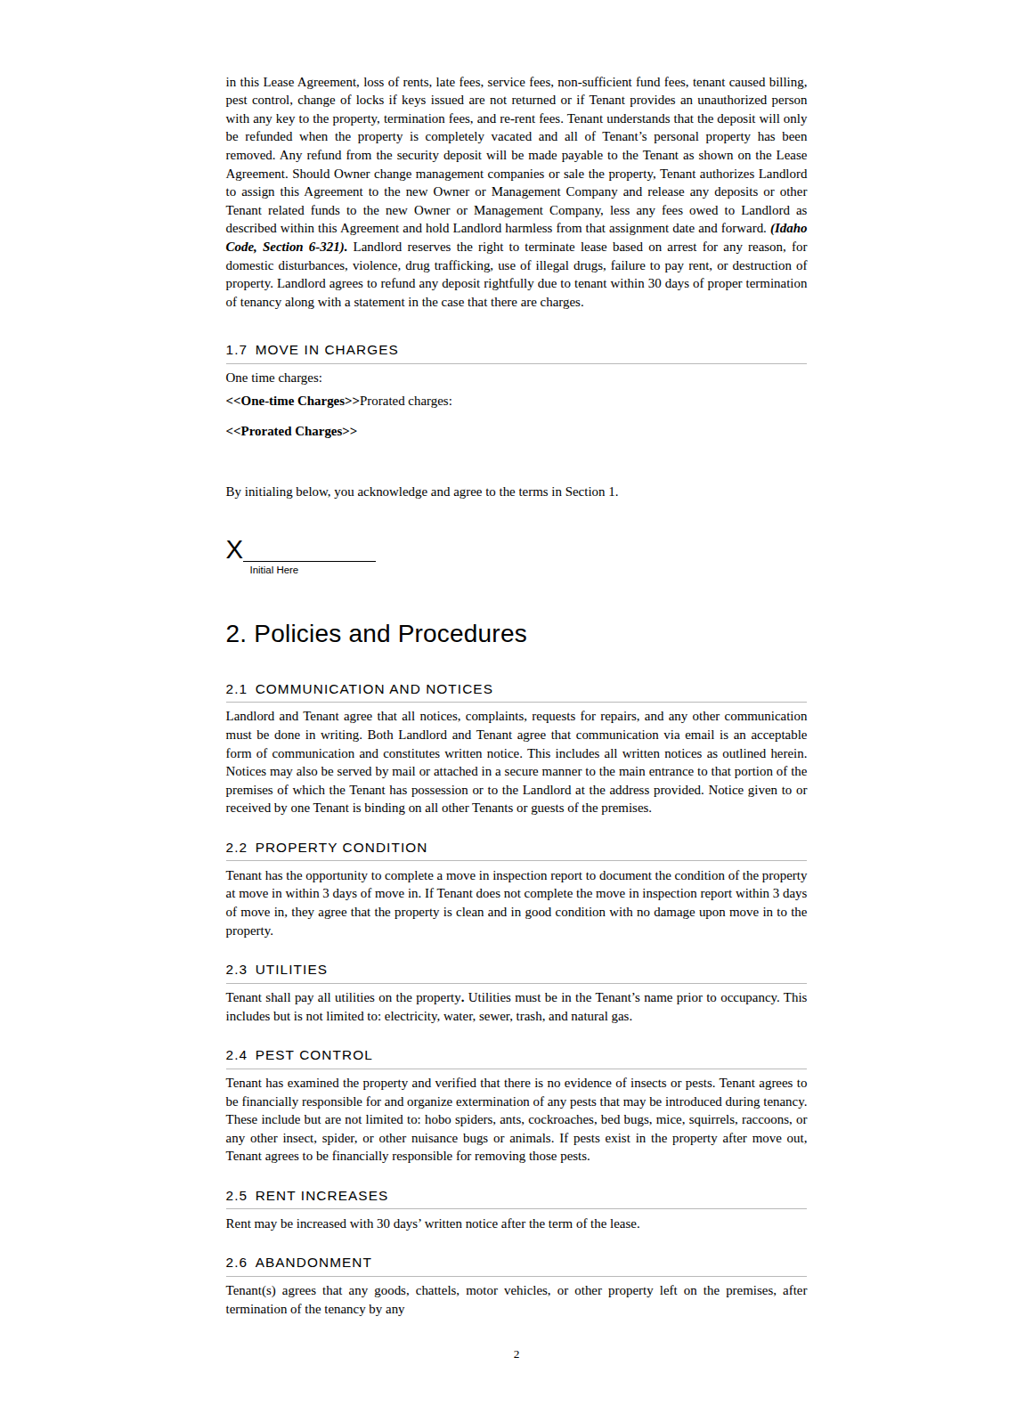in this Lease Agreement, loss of rents, late fees, service fees, non-sufficient fund fees, tenant caused billing, pest control, change of locks if keys issued are not returned or if Tenant provides an unauthorized person with any key to the property, termination fees, and re-rent fees. Tenant understands that the deposit will only be refunded when the property is completely vacated and all of Tenant’s personal property has been removed. Any refund from the security deposit will be made payable to the Tenant as shown on the Lease Agreement. Should Owner change management companies or sale the property, Tenant authorizes Landlord to assign this Agreement to the new Owner or Management Company and release any deposits or other Tenant related funds to the new Owner or Management Company, less any fees owed to Landlord as described within this Agreement and hold Landlord harmless from that assignment date and forward. (Idaho Code, Section 6-321). Landlord reserves the right to terminate lease based on arrest for any reason, for domestic disturbances, violence, drug trafficking, use of illegal drugs, failure to pay rent, or destruction of property. Landlord agrees to refund any deposit rightfully due to tenant within 30 days of proper termination of tenancy along with a statement in the case that there are charges.
1.7 MOVE IN CHARGES
One time charges:
<<One-time Charges>>Prorated charges:
<<Prorated Charges>>
By initialing below, you acknowledge and agree to the terms in Section 1.
X Initial Here
2. Policies and Procedures
2.1 COMMUNICATION AND NOTICES
Landlord and Tenant agree that all notices, complaints, requests for repairs, and any other communication must be done in writing. Both Landlord and Tenant agree that communication via email is an acceptable form of communication and constitutes written notice. This includes all written notices as outlined herein. Notices may also be served by mail or attached in a secure manner to the main entrance to that portion of the premises of which the Tenant has possession or to the Landlord at the address provided. Notice given to or received by one Tenant is binding on all other Tenants or guests of the premises.
2.2 PROPERTY CONDITION
Tenant has the opportunity to complete a move in inspection report to document the condition of the property at move in within 3 days of move in. If Tenant does not complete the move in inspection report within 3 days of move in, they agree that the property is clean and in good condition with no damage upon move in to the property.
2.3 UTILITIES
Tenant shall pay all utilities on the property. Utilities must be in the Tenant’s name prior to occupancy. This includes but is not limited to: electricity, water, sewer, trash, and natural gas.
2.4 PEST CONTROL
Tenant has examined the property and verified that there is no evidence of insects or pests. Tenant agrees to be financially responsible for and organize extermination of any pests that may be introduced during tenancy. These include but are not limited to: hobo spiders, ants, cockroaches, bed bugs, mice, squirrels, raccoons, or any other insect, spider, or other nuisance bugs or animals. If pests exist in the property after move out, Tenant agrees to be financially responsible for removing those pests.
2.5 RENT INCREASES
Rent may be increased with 30 days’ written notice after the term of the lease.
2.6 ABANDONMENT
Tenant(s) agrees that any goods, chattels, motor vehicles, or other property left on the premises, after termination of the tenancy by any
2